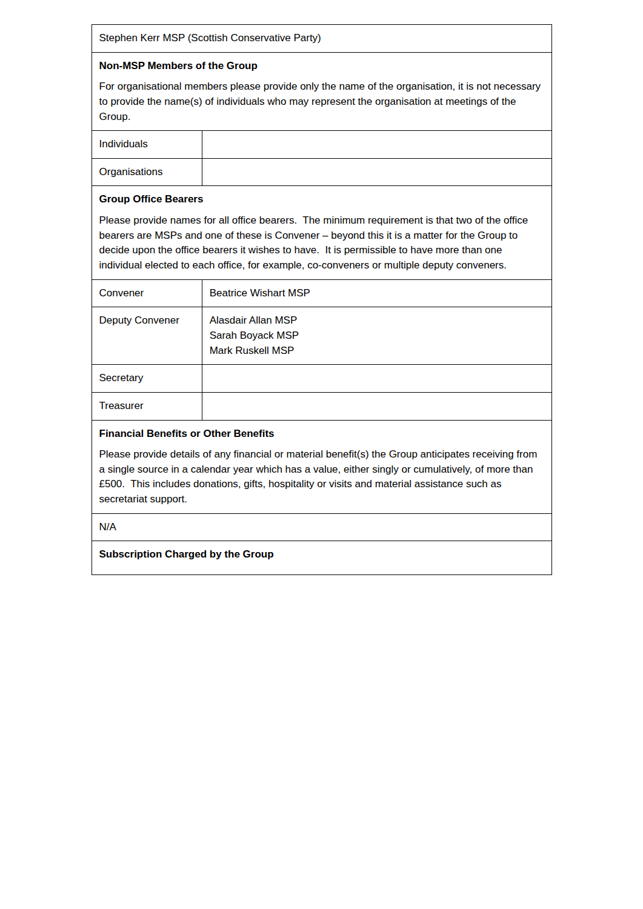| Stephen Kerr MSP (Scottish Conservative Party) |
| Non-MSP Members of the Group For organisational members please provide only the name of the organisation, it is not necessary to provide the name(s) of individuals who may represent the organisation at meetings of the Group. |
| Individuals | |
| Organisations | |
| Group Office Bearers Please provide names for all office bearers. The minimum requirement is that two of the office bearers are MSPs and one of these is Convener – beyond this it is a matter for the Group to decide upon the office bearers it wishes to have. It is permissible to have more than one individual elected to each office, for example, co-conveners or multiple deputy conveners. |
| Convener | Beatrice Wishart MSP |
| Deputy Convener | Alasdair Allan MSP Sarah Boyack MSP Mark Ruskell MSP |
| Secretary | |
| Treasurer | |
| Financial Benefits or Other Benefits Please provide details of any financial or material benefit(s) the Group anticipates receiving from a single source in a calendar year which has a value, either singly or cumulatively, of more than £500. This includes donations, gifts, hospitality or visits and material assistance such as secretariat support. |
| N/A |
| Subscription Charged by the Group |